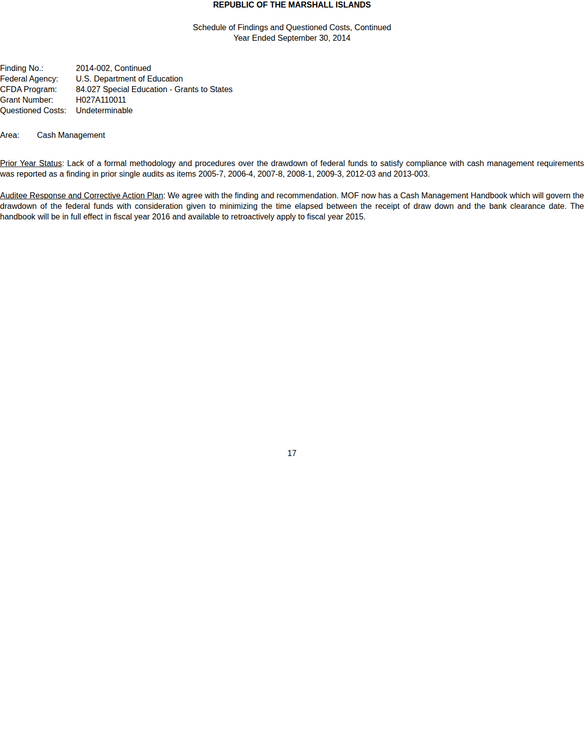REPUBLIC OF THE MARSHALL ISLANDS
Schedule of Findings and Questioned Costs, Continued
Year Ended September 30, 2014
| Finding No.: | 2014-002, Continued |
| Federal Agency: | U.S. Department of Education |
| CFDA Program: | 84.027 Special Education - Grants to States |
| Grant Number: | H027A110011 |
| Questioned Costs: | Undeterminable |
Area: Cash Management
Prior Year Status: Lack of a formal methodology and procedures over the drawdown of federal funds to satisfy compliance with cash management requirements was reported as a finding in prior single audits as items 2005-7, 2006-4, 2007-8, 2008-1, 2009-3, 2012-03 and 2013-003.
Auditee Response and Corrective Action Plan: We agree with the finding and recommendation. MOF now has a Cash Management Handbook which will govern the drawdown of the federal funds with consideration given to minimizing the time elapsed between the receipt of draw down and the bank clearance date. The handbook will be in full effect in fiscal year 2016 and available to retroactively apply to fiscal year 2015.
17